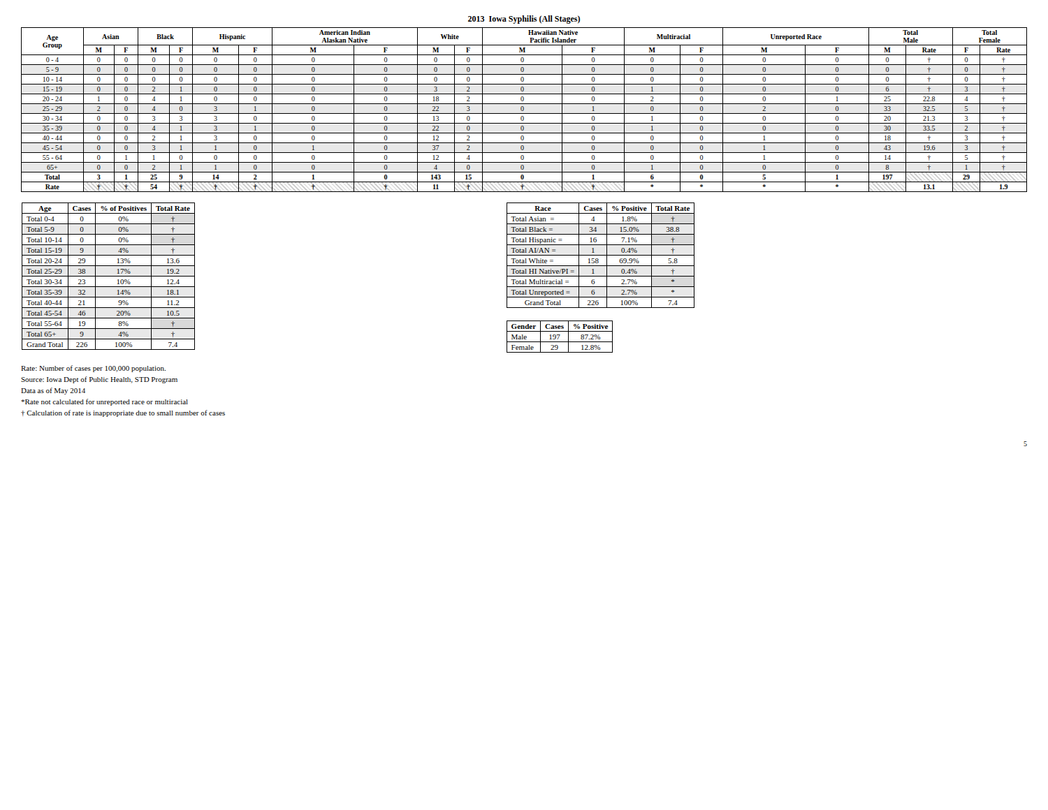2013 Iowa Syphilis (All Stages)
| Age Group | Asian | Black | Hispanic | American Indian Alaskan Native | White | Hawaiian Native Pacific Islander | Multiracial | Unreported Race | Total Male | Total Female |
| --- | --- | --- | --- | --- | --- | --- | --- | --- | --- | --- |
| M | F | M | F | M | F | M | F | M | F | M | F | M | F | M | F | M | Rate | F | Rate |
| 0 - 4 | 0 | 0 | 0 | 0 | 0 | 0 | 0 | 0 | 0 | 0 | 0 | 0 | 0 | 0 | 0 | 0 | 0 | † | 0 | † |
| 5 - 9 | 0 | 0 | 0 | 0 | 0 | 0 | 0 | 0 | 0 | 0 | 0 | 0 | 0 | 0 | 0 | 0 | 0 | † | 0 | † |
| 10 - 14 | 0 | 0 | 0 | 0 | 0 | 0 | 0 | 0 | 0 | 0 | 0 | 0 | 0 | 0 | 0 | 0 | 0 | † | 0 | † |
| 15 - 19 | 0 | 0 | 2 | 1 | 0 | 0 | 0 | 0 | 3 | 2 | 0 | 0 | 1 | 0 | 0 | 0 | 6 | † | 3 | † |
| 20 - 24 | 1 | 0 | 4 | 1 | 0 | 0 | 0 | 0 | 18 | 2 | 0 | 0 | 2 | 0 | 0 | 1 | 25 | 22.8 | 4 | † |
| 25 - 29 | 2 | 0 | 4 | 0 | 3 | 1 | 0 | 0 | 22 | 3 | 0 | 1 | 0 | 0 | 2 | 0 | 33 | 32.5 | 5 | † |
| 30 - 34 | 0 | 0 | 3 | 3 | 3 | 0 | 0 | 0 | 13 | 0 | 0 | 0 | 1 | 0 | 0 | 0 | 20 | 21.3 | 3 | † |
| 35 - 39 | 0 | 0 | 4 | 1 | 3 | 1 | 0 | 0 | 22 | 0 | 0 | 0 | 1 | 0 | 0 | 0 | 30 | 33.5 | 2 | † |
| 40 - 44 | 0 | 0 | 2 | 1 | 3 | 0 | 0 | 0 | 12 | 2 | 0 | 0 | 0 | 0 | 1 | 0 | 18 | † | 3 | † |
| 45 - 54 | 0 | 0 | 3 | 1 | 1 | 0 | 1 | 0 | 37 | 2 | 0 | 0 | 0 | 0 | 1 | 0 | 43 | 19.6 | 3 | † |
| 55 - 64 | 0 | 1 | 1 | 0 | 0 | 0 | 0 | 0 | 12 | 4 | 0 | 0 | 0 | 0 | 1 | 0 | 14 | † | 5 | † |
| 65+ | 0 | 0 | 2 | 1 | 1 | 0 | 0 | 0 | 4 | 0 | 0 | 0 | 1 | 0 | 0 | 0 | 8 | † | 1 | † |
| Total | 3 | 1 | 25 | 9 | 14 | 2 | 1 | 0 | 143 | 15 | 0 | 1 | 6 | 0 | 5 | 1 | 197 | | 29 | |
| Rate | † | † | 54 | † | † | † | † | † | 11 | † | † | † | * | * | * | * | | 13.1 | | 1.9 |
| / Age / Cases / % of Positives / Total Rate / / --- / --- / --- / --- / / Total 0-4 / 0 / 0% / † / / Total 5-9 / 0 / 0% / † / / Total 10-14 / 0 / 0% / † / / Total 15-19 / 9 / 4% / † / / Total 20-24 / 29 / 13% / 13.6 / / Total 25-29 / 38 / 17% / 19.2 / / Total 30-34 / 23 / 10% / 12.4 / / Total 35-39 / 32 / 14% / 18.1 / / Total 40-44 / 21 / 9% / 11.2 / / Total 45-54 / 46 / 20% / 10.5 / / Total 55-64 / 19 / 8% / † / / Total 65+ / 9 / 4% / † / / Grand Total / 226 / 100% / 7.4 / | / Race / Cases / % Positive / Total Rate / / --- / --- / --- / --- / / Total Asian = / 4 / 1.8% / † / / Total Black = / 34 / 15.0% / 38.8 / / Total Hispanic = / 16 / 7.1% / † / / Total AI/AN = / 1 / 0.4% / † / / Total White = / 158 / 69.9% / 5.8 / / Total HI Native/PI = / 1 / 0.4% / † / / Total Multiracial = / 6 / 2.7% / * / / Total Unreported = / 6 / 2.7% / * / / Grand Total / 226 / 100% / 7.4 / / Gender / Cases / % Positive / / --- / --- / --- / / Male / 197 / 87.2% / / Female / 29 / 12.8% / |
Rate: Number of cases per 100,000 population.
Source: Iowa Dept of Public Health, STD Program
Data as of May 2014
*Rate not calculated for unreported race or multiracial
† Calculation of rate is inappropriate due to small number of cases
5